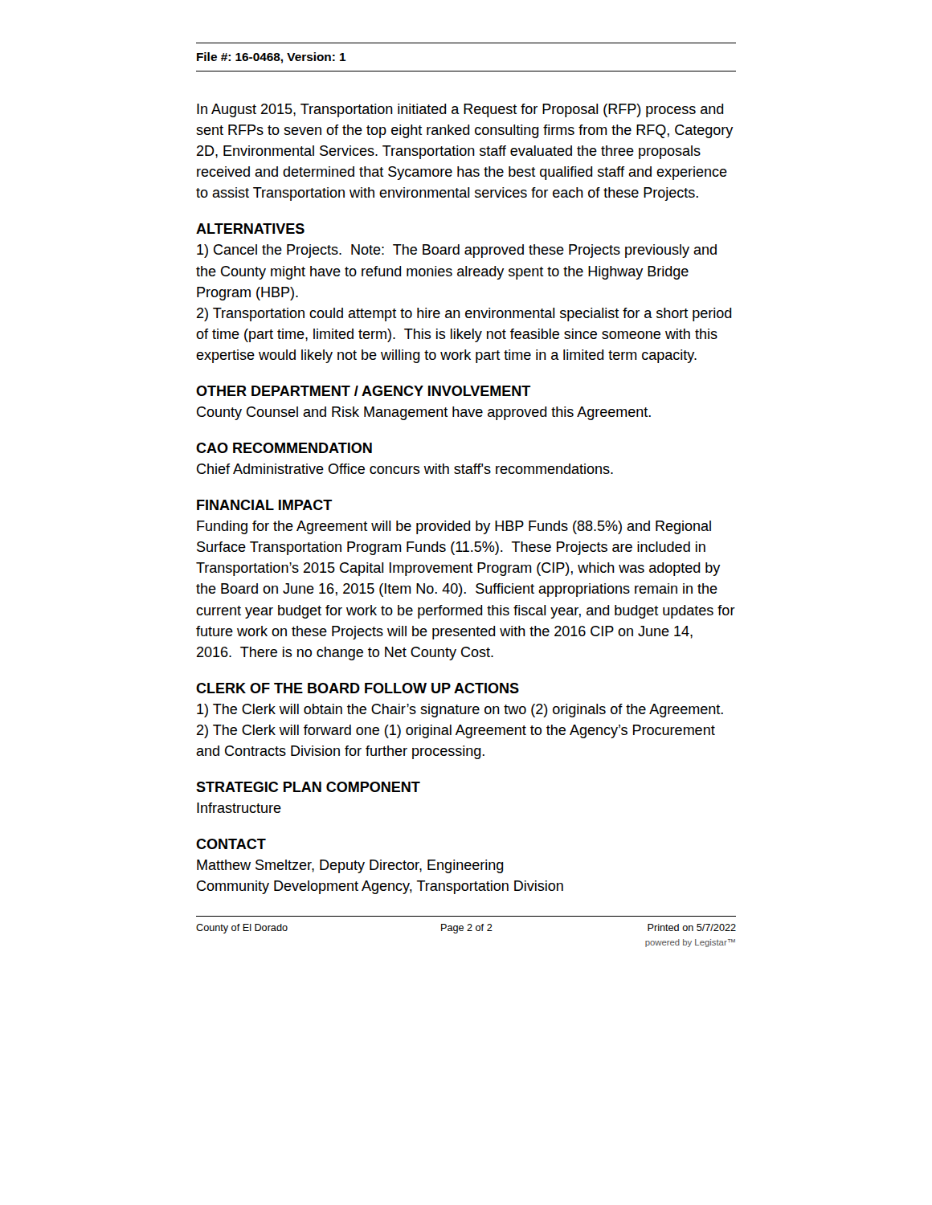File #: 16-0468, Version: 1
In August 2015, Transportation initiated a Request for Proposal (RFP) process and sent RFPs to seven of the top eight ranked consulting firms from the RFQ, Category 2D, Environmental Services. Transportation staff evaluated the three proposals received and determined that Sycamore has the best qualified staff and experience to assist Transportation with environmental services for each of these Projects.
ALTERNATIVES
1) Cancel the Projects. Note: The Board approved these Projects previously and the County might have to refund monies already spent to the Highway Bridge Program (HBP).
2) Transportation could attempt to hire an environmental specialist for a short period of time (part time, limited term). This is likely not feasible since someone with this expertise would likely not be willing to work part time in a limited term capacity.
OTHER DEPARTMENT / AGENCY INVOLVEMENT
County Counsel and Risk Management have approved this Agreement.
CAO RECOMMENDATION
Chief Administrative Office concurs with staff's recommendations.
FINANCIAL IMPACT
Funding for the Agreement will be provided by HBP Funds (88.5%) and Regional Surface Transportation Program Funds (11.5%). These Projects are included in Transportation’s 2015 Capital Improvement Program (CIP), which was adopted by the Board on June 16, 2015 (Item No. 40). Sufficient appropriations remain in the current year budget for work to be performed this fiscal year, and budget updates for future work on these Projects will be presented with the 2016 CIP on June 14, 2016. There is no change to Net County Cost.
CLERK OF THE BOARD FOLLOW UP ACTIONS
1) The Clerk will obtain the Chair’s signature on two (2) originals of the Agreement.
2) The Clerk will forward one (1) original Agreement to the Agency’s Procurement and Contracts Division for further processing.
STRATEGIC PLAN COMPONENT
Infrastructure
CONTACT
Matthew Smeltzer, Deputy Director, Engineering
Community Development Agency, Transportation Division
County of El Dorado
Page 2 of 2
Printed on 5/7/2022 powered by Legistar™